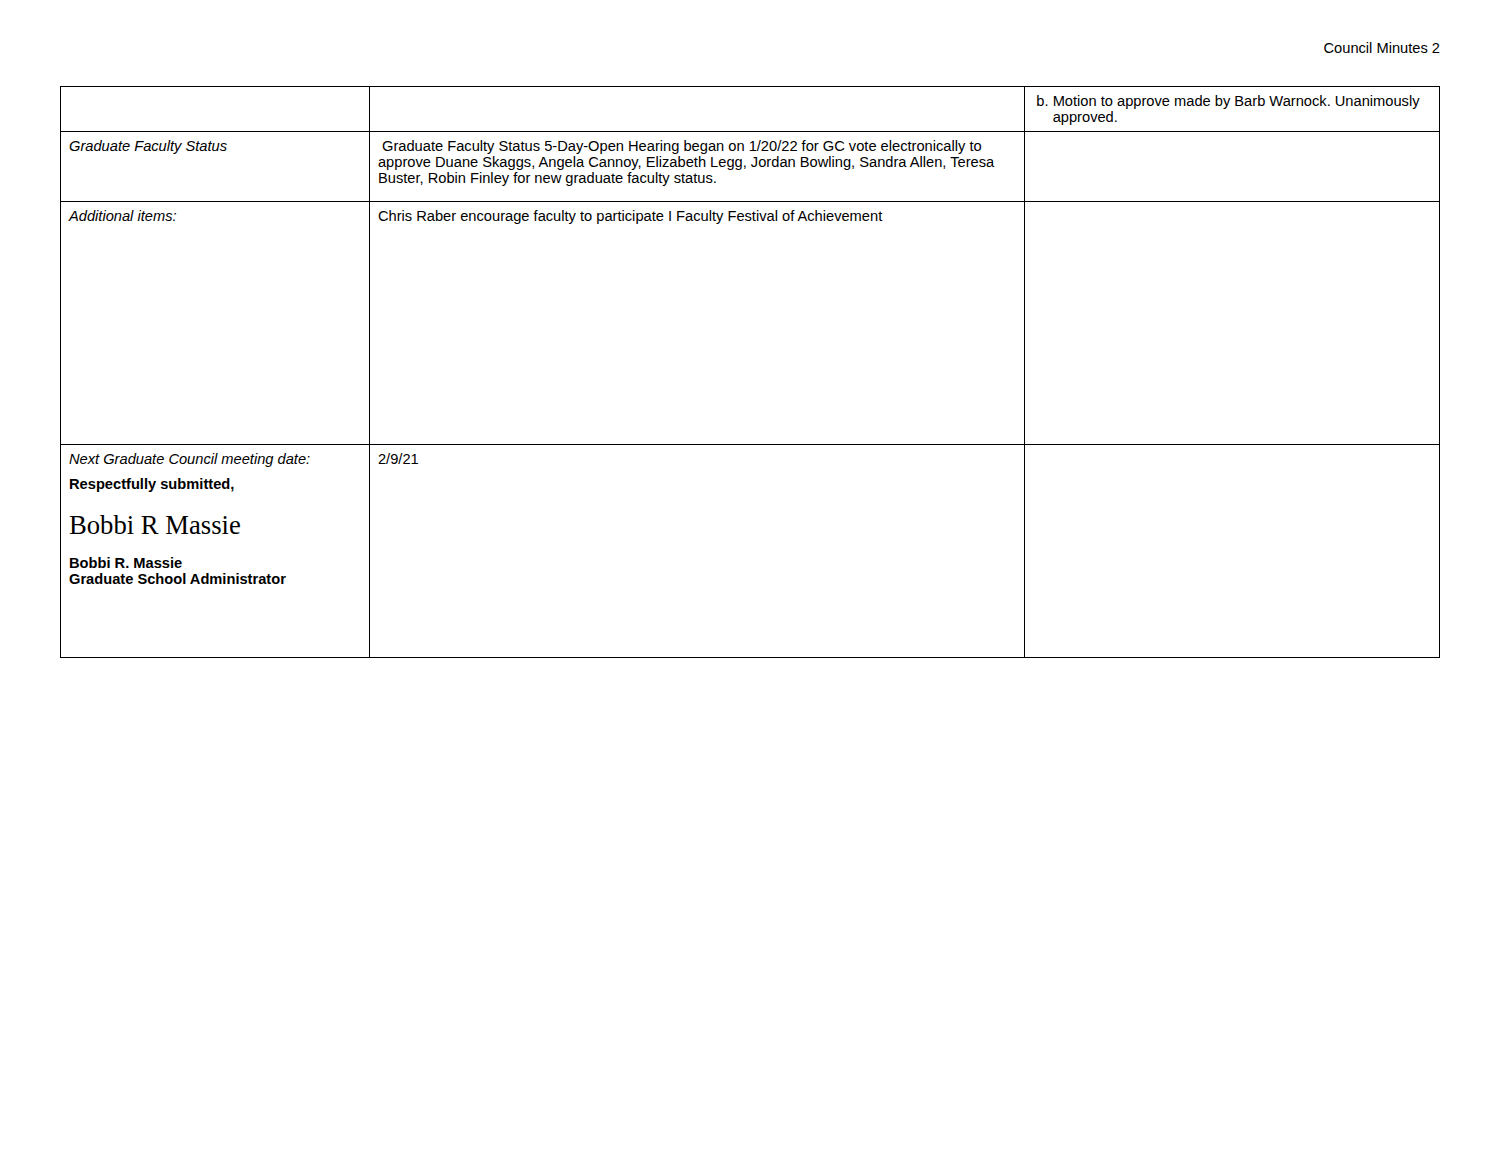Council Minutes 2
| | | Motion to approve made by Barb Warnock. Unanimously approved. |
| Graduate Faculty Status | Graduate Faculty Status 5-Day-Open Hearing began on 1/20/22 for GC vote electronically to approve Duane Skaggs, Angela Cannoy, Elizabeth Legg, Jordan Bowling, Sandra Allen, Teresa Buster, Robin Finley for new graduate faculty status. | |
| Additional items: | Chris Raber encourage faculty to participate I Faculty Festival of Achievement | |
| Next Graduate Council meeting date: Respectfully submitted, Bobbi R Massie Bobbi R. Massie Graduate School Administrator | 2/9/21 | |